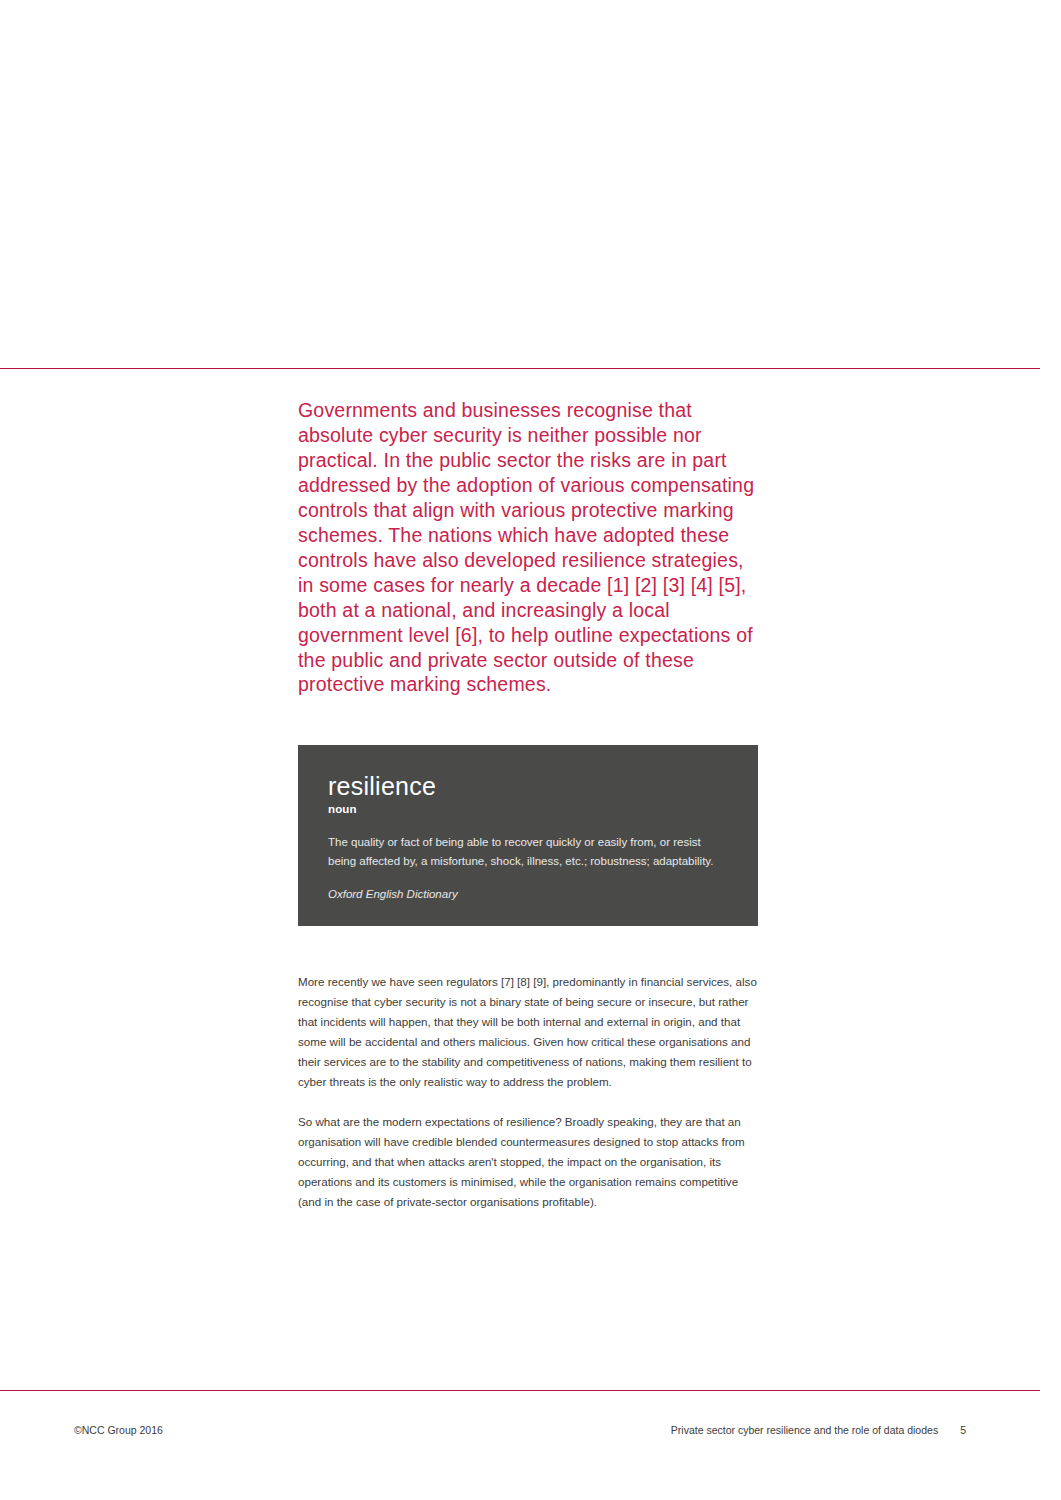Governments and businesses recognise that absolute cyber security is neither possible nor practical. In the public sector the risks are in part addressed by the adoption of various compensating controls that align with various protective marking schemes. The nations which have adopted these controls have also developed resilience strategies, in some cases for nearly a decade [1] [2] [3] [4] [5], both at a national, and increasingly a local government level [6], to help outline expectations of the public and private sector outside of these protective marking schemes.
resilience
noun
The quality or fact of being able to recover quickly or easily from, or resist being affected by, a misfortune, shock, illness, etc.; robustness; adaptability.
Oxford English Dictionary
More recently we have seen regulators [7] [8] [9], predominantly in financial services, also recognise that cyber security is not a binary state of being secure or insecure, but rather that incidents will happen, that they will be both internal and external in origin, and that some will be accidental and others malicious. Given how critical these organisations and their services are to the stability and competitiveness of nations, making them resilient to cyber threats is the only realistic way to address the problem.
So what are the modern expectations of resilience? Broadly speaking, they are that an organisation will have credible blended countermeasures designed to stop attacks from occurring, and that when attacks aren't stopped, the impact on the organisation, its operations and its customers is minimised, while the organisation remains competitive (and in the case of private-sector organisations profitable).
©NCC Group 2016
Private sector cyber resilience and the role of data diodes5